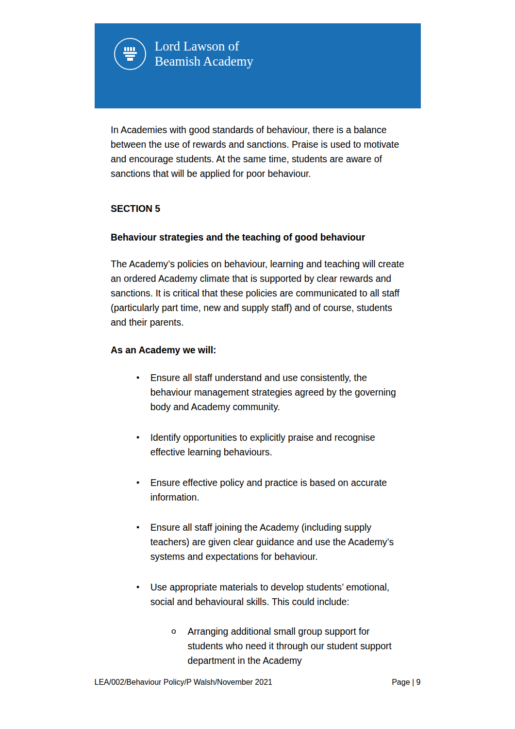Lord Lawson of
Beamish Academy
In Academies with good standards of behaviour, there is a balance between the use of rewards and sanctions. Praise is used to motivate and encourage students. At the same time, students are aware of sanctions that will be applied for poor behaviour.
SECTION 5
Behaviour strategies and the teaching of good behaviour
The Academy’s policies on behaviour, learning and teaching will create an ordered Academy climate that is supported by clear rewards and sanctions. It is critical that these policies are communicated to all staff (particularly part time, new and supply staff) and of course, students and their parents.
As an Academy we will:
Ensure all staff understand and use consistently, the behaviour management strategies agreed by the governing body and Academy community.
Identify opportunities to explicitly praise and recognise effective learning behaviours.
Ensure effective policy and practice is based on accurate information.
Ensure all staff joining the Academy (including supply teachers) are given clear guidance and use the Academy’s systems and expectations for behaviour.
Use appropriate materials to develop students’ emotional, social and behavioural skills. This could include:
Arranging additional small group support for students who need it through our student support department in the Academy
LEA/002/Behaviour Policy/P Walsh/November 2021 Page | 9